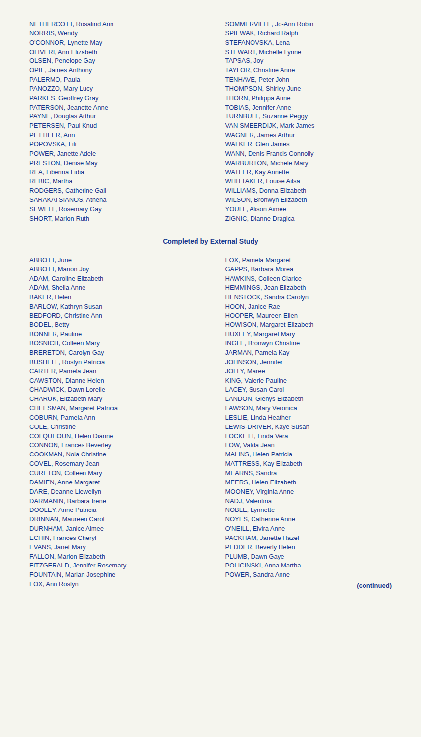NETHERCOTT, Rosalind Ann
NORRIS, Wendy
O'CONNOR, Lynette May
OLIVERI, Ann Elizabeth
OLSEN, Penelope Gay
OPIE, James Anthony
PALERMO, Paula
PANOZZO, Mary Lucy
PARKES, Geoffrey Gray
PATERSON, Jeanette Anne
PAYNE, Douglas Arthur
PETERSEN, Paul Knud
PETTIFER, Ann
POPOVSKA, Lili
POWER, Janette Adele
PRESTON, Denise May
REA, Liberina Lidia
REBIC, Martha
RODGERS, Catherine Gail
SARAKATSIANOS, Athena
SEWELL, Rosemary Gay
SHORT, Marion Ruth
SOMMERVILLE, Jo-Ann Robin
SPIEWAK, Richard Ralph
STEFANOVSKA, Lena
STEWART, Michelle Lynne
TAPSAS, Joy
TAYLOR, Christine Anne
TENHAVE, Peter John
THOMPSON, Shirley June
THORN, Philippa Anne
TOBIAS, Jennifer Anne
TURNBULL, Suzanne Peggy
VAN SMEERDIJK, Mark James
WAGNER, James Arthur
WALKER, Glen James
WANN, Denis Francis Connolly
WARBURTON, Michele Mary
WATLER, Kay Annette
WHITTAKER, Louise Ailsa
WILLIAMS, Donna Elizabeth
WILSON, Bronwyn Elizabeth
YOULL, Alison Aimee
ZIGNIC, Dianne Dragica
Completed by External Study
ABBOTT, June
ABBOTT, Marion Joy
ADAM, Caroline Elizabeth
ADAM, Sheila Anne
BAKER, Helen
BARLOW, Kathryn Susan
BEDFORD, Christine Ann
BODEL, Betty
BONNER, Pauline
BOSNICH, Colleen Mary
BRERETON, Carolyn Gay
BUSHELL, Roslyn Patricia
CARTER, Pamela Jean
CAWSTON, Dianne Helen
CHADWICK, Dawn Lorelle
CHARUK, Elizabeth Mary
CHEESMAN, Margaret Patricia
COBURN, Pamela Ann
COLE, Christine
COLQUHOUN, Helen Dianne
CONNON, Frances Beverley
COOKMAN, Nola Christine
COVEL, Rosemary Jean
CURETON, Colleen Mary
DAMIEN, Anne Margaret
DARE, Deanne Llewellyn
DARMANIN, Barbara Irene
DOOLEY, Anne Patricia
DRINNAN, Maureen Carol
DURNHAM, Janice Aimee
ECHIN, Frances Cheryl
EVANS, Janet Mary
FALLON, Marion Elizabeth
FITZGERALD, Jennifer Rosemary
FOUNTAIN, Marian Josephine
FOX, Ann Roslyn
FOX, Pamela Margaret
GAPPS, Barbara Morea
HAWKINS, Colleen Clarice
HEMMINGS, Jean Elizabeth
HENSTOCK, Sandra Carolyn
HOON, Janice Rae
HOOPER, Maureen Ellen
HOWISON, Margaret Elizabeth
HUXLEY, Margaret Mary
INGLE, Bronwyn Christine
JARMAN, Pamela Kay
JOHNSON, Jennifer
JOLLY, Maree
KING, Valerie Pauline
LACEY, Susan Carol
LANDON, Glenys Elizabeth
LAWSON, Mary Veronica
LESLIE, Linda Heather
LEWIS-DRIVER, Kaye Susan
LOCKETT, Linda Vera
LOW, Valda Jean
MALINS, Helen Patricia
MATTRESS, Kay Elizabeth
MEARNS, Sandra
MEERS, Helen Elizabeth
MOONEY, Virginia Anne
NADJ, Valentina
NOBLE, Lynnette
NOYES, Catherine Anne
O'NEILL, Elvira Anne
PACKHAM, Janette Hazel
PEDDER, Beverly Helen
PLUMB, Dawn Gaye
POLICINSKI, Anna Martha
POWER, Sandra Anne
(continued)